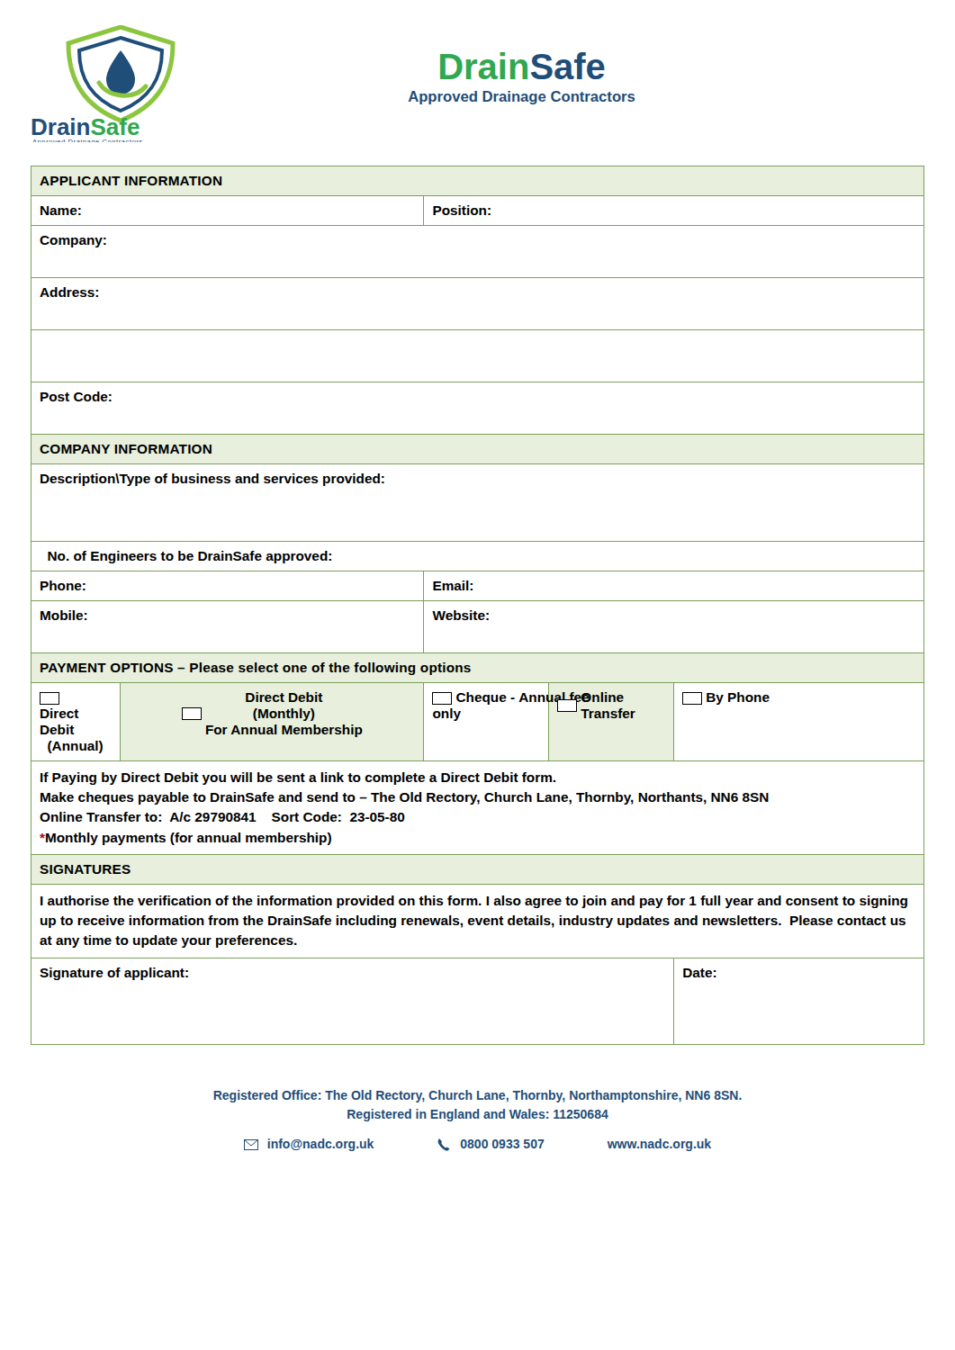DrainSafe Approved Drainage Contractors
Drain Safe
Approved Drainage Contractors
| APPLICANT INFORMATION |
| --- |
| Name: | Position: |
| Company: |
| Address: |
| Post Code: |
| COMPANY INFORMATION |
| Description\Type of business and services provided: |
| No. of Engineers to be DrainSafe approved: |
| Phone: | Email: |
| Mobile: | Website: |
| PAYMENT OPTIONS – Please select one of the following options |
| Direct Debit (Annual) | Direct Debit (Monthly) For Annual Membership | Cheque - Annual fee only | Online Transfer | By Phone |
| If Paying by Direct Debit you will be sent a link to complete a Direct Debit form. Make cheques payable to DrainSafe and send to – The Old Rectory, Church Lane, Thornby, Northants, NN6 8SN Online Transfer to: A/c 29790841 Sort Code: 23-05-80 * Monthly payments (for annual membership) |
| SIGNATURES |
| I authorise the verification of the information provided on this form. I also agree to join and pay for 1 full year and consent to signing up to receive information from the DrainSafe including renewals, event details, industry updates and newsletters. Please contact us at any time to update your preferences. |
| Signature of applicant: | Date: |
Registered Office: The Old Rectory, Church Lane, Thornby, Northamptonshire, NN6 8SN.
Registered in England and Wales: 11250684
info@nadc.org.uk 0800 0933 507 www.nadc.org.uk